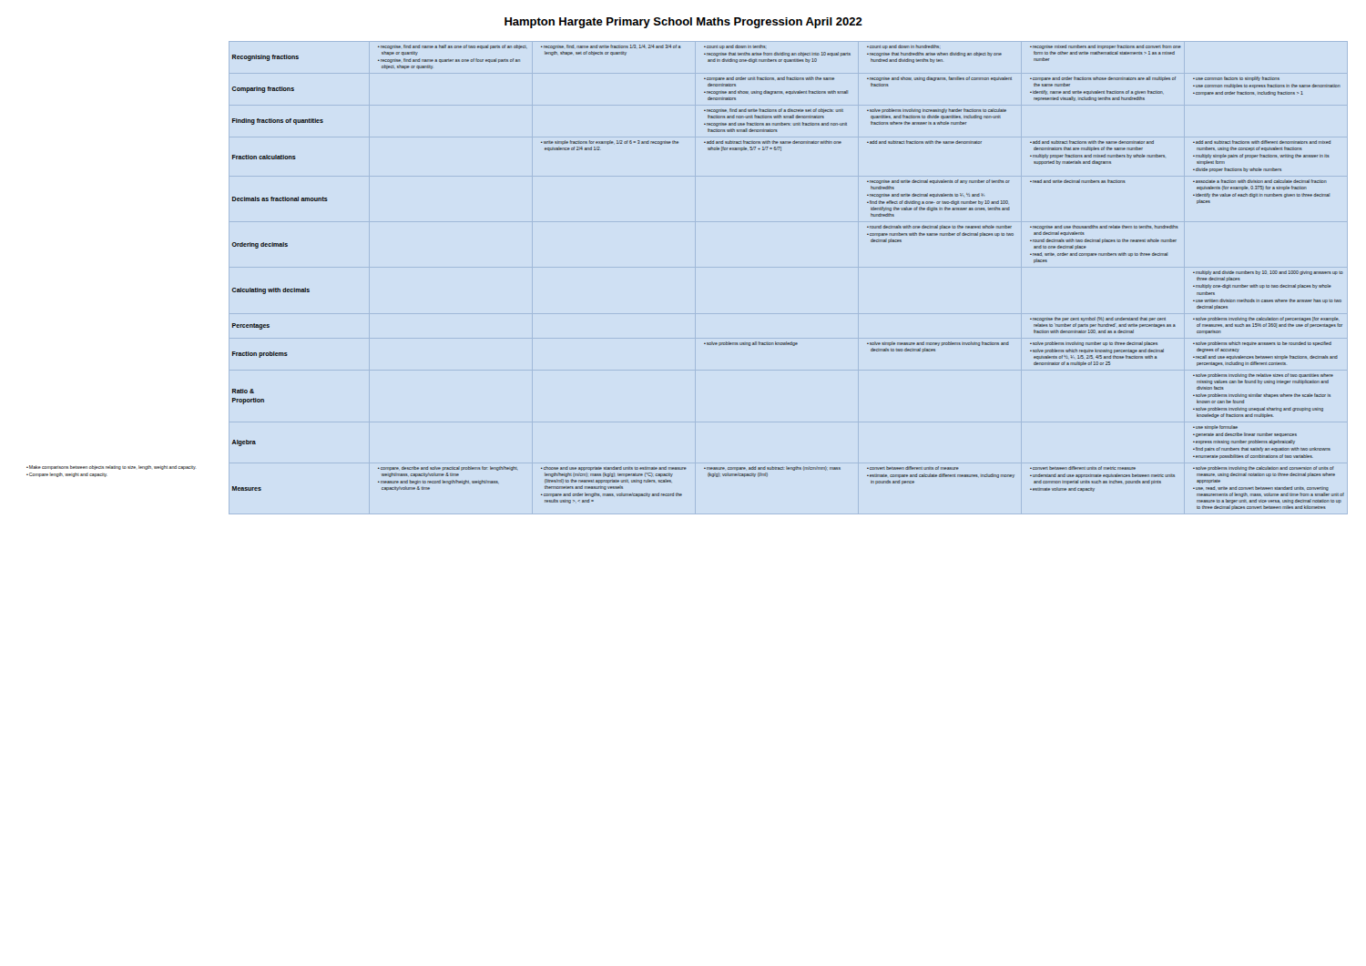Hampton Hargate Primary School Maths Progression April 2022
| | | Recognising fractions | recognise, find and name a half as one of two equal parts of an object, shape or quantity recognise, find and name a quarter as one of four equal parts of an object, shape or quantity. | recognise, find, name and write fractions 1/3, 1/4, 2/4 and 3/4 of a length, shape, set of objects or quantity | count up and down in tenths; recognise that tenths arise from dividing an object into 10 equal parts and in dividing one-digit numbers or quantities by 10 | count up and down in hundredths; recognise that hundredths arise when dividing an object by one hundred and dividing tenths by ten. | recognise mixed numbers and improper fractions and convert from one form to the other and write mathematical statements > 1 as a mixed number | |
| | | Comparing fractions | | | compare and order unit fractions, and fractions with the same denominators recognise and show, using diagrams, equivalent fractions with small denominators | recognise and show, using diagrams, families of common equivalent fractions | compare and order fractions whose denominators are all multiples of the same number identify, name and write equivalent fractions of a given fraction, represented visually, including tenths and hundredths | use common factors to simplify fractions use common multiples to express fractions in the same denomination compare and order fractions, including fractions > 1 |
| | | Finding fractions of quantities | | | recognise, find and write fractions of a discrete set of objects: unit fractions and non-unit fractions with small denominators recognise and use fractions as numbers: unit fractions and non-unit fractions with small denominators | solve problems involving increasingly harder fractions to calculate quantities, and fractions to divide quantities, including non-unit fractions where the answer is a whole number | | |
| | | Fraction calculations | | write simple fractions for example, 1/2 of 6 = 3 and recognise the equivalence of 2/4 and 1/2. | add and subtract fractions with the same denominator within one whole [for example, 5/7 + 1/7 = 6/7] | add and subtract fractions with the same denominator | add and subtract fractions with the same denominator and denominators that are multiples of the same number multiply proper fractions and mixed numbers by whole numbers, supported by materials and diagrams | add and subtract fractions with different denominators and mixed numbers, using the concept of equivalent fractions multiply simple pairs of proper fractions, writing the answer in its simplest form divide proper fractions by whole numbers |
| | | Decimals as fractional amounts | | | | recognise and write decimal equivalents of any number of tenths or hundredths recognise and write decimal equivalents to ¼, ½ and ¾ find the effect of dividing a one- or two-digit number by 10 and 100, identifying the value of the digits in the answer as ones, tenths and hundredths | read and write decimal numbers as fractions | associate a fraction with division and calculate decimal fraction equivalents (for example, 0.375) for a simple fraction identify the value of each digit in numbers given to three decimal places |
| | | Ordering decimals | | | | round decimals with one decimal place to the nearest whole number compare numbers with the same number of decimal places up to two decimal places | recognise and use thousandths and relate them to tenths, hundredths and decimal equivalents round decimals with two decimal places to the nearest whole number and to one decimal place read, write, order and compare numbers with up to three decimal places | |
| | | Calculating with decimals | | | | | | multiply and divide numbers by 10, 100 and 1000 giving answers up to three decimal places multiply one-digit number with up to two decimal places by whole numbers use written division methods in cases where the answer has up to two decimal places |
| | | Percentages | | | | | recognise the per cent symbol (%) and understand that per cent relates to 'number of parts per hundred', and write percentages as a fraction with denominator 100, and as a decimal | solve problems involving the calculation of percentages [for example, of measures, and such as 15% of 360] and the use of percentages for comparison |
| | | Fraction problems | | | solve problems using all fraction knowledge | solve simple measure and money problems involving fractions and decimals to two decimal places | solve problems involving number up to three decimal places solve problems which require knowing percentage and decimal equivalents of ½, ¼, 1/5, 2/5, 4/5 and those fractions with a denominator of a multiple of 10 or 25 | solve problems which require answers to be rounded to specified degrees of accuracy recall and use equivalences between simple fractions, decimals and percentages, including in different contexts. |
| | | Ratio & Proportion | | | | | | solve problems involving the relative sizes of two quantities where missing values can be found by using integer multiplication and division facts solve problems involving similar shapes where the scale factor is known or can be found solve problems involving unequal sharing and grouping using knowledge of fractions and multiples. |
| | | Algebra | | | | | | use simple formulae generate and describe linear number sequences express missing number problems algebraically find pairs of numbers that satisfy an equation with two unknowns enumerate possibilities of combinations of two variables. |
| Make comparisons between objects relating to size, length, weight and capacity. Compare length, weight and capacity. | | Measures | compare, describe and solve practical problems for: length/height, weight/mass, capacity/volume & time measure and begin to record length/height, weight/mass, capacity/volume & time | choose and use appropriate standard units to estimate and measure length/height (m/cm); mass (kg/g); temperature (°C); capacity (litres/ml) to the nearest appropriate unit, using rulers, scales, thermometers and measuring vessels compare and order lengths, mass, volume/capacity and record the results using >, < and = | measure, compare, add and subtract: lengths (m/cm/mm); mass (kg/g); volume/capacity (l/ml) | convert between different units of measure estimate, compare and calculate different measures, including money in pounds and pence | convert between different units of metric measure understand and use approximate equivalences between metric units and common imperial units such as inches, pounds and pints estimate volume and capacity | solve problems involving the calculation and conversion of units of measure, using decimal notation up to three decimal places where appropriate use, read, write and convert between standard units, converting measurements of length, mass, volume and time from a smaller unit of measure to a larger unit, and vice versa, using decimal notation to up to three decimal places convert between miles and kilometres |